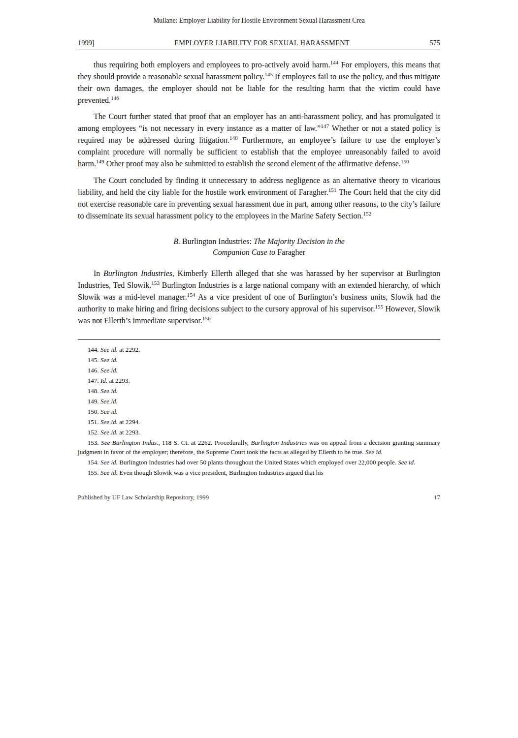Mullane: Employer Liability for Hostile Environment Sexual Harassment Crea
1999] EMPLOYER LIABILITY FOR SEXUAL HARASSMENT 575
thus requiring both employers and employees to pro-actively avoid harm.144 For employers, this means that they should provide a reasonable sexual harassment policy.145 If employees fail to use the policy, and thus mitigate their own damages, the employer should not be liable for the resulting harm that the victim could have prevented.146
The Court further stated that proof that an employer has an anti-harassment policy, and has promulgated it among employees “is not necessary in every instance as a matter of law.”147 Whether or not a stated policy is required may be addressed during litigation.148 Furthermore, an employee’s failure to use the employer’s complaint procedure will normally be sufficient to establish that the employee unreasonably failed to avoid harm.149 Other proof may also be submitted to establish the second element of the affirmative defense.150
The Court concluded by finding it unnecessary to address negligence as an alternative theory to vicarious liability, and held the city liable for the hostile work environment of Faragher.151 The Court held that the city did not exercise reasonable care in preventing sexual harassment due in part, among other reasons, to the city’s failure to disseminate its sexual harassment policy to the employees in the Marine Safety Section.152
B. Burlington Industries: The Majority Decision in the
Companion Case to Faragher
In Burlington Industries, Kimberly Ellerth alleged that she was harassed by her supervisor at Burlington Industries, Ted Slowik.153 Burlington Industries is a large national company with an extended hierarchy, of which Slowik was a mid-level manager.154 As a vice president of one of Burlington’s business units, Slowik had the authority to make hiring and firing decisions subject to the cursory approval of his supervisor.155 However, Slowik was not Ellerth’s immediate supervisor.156
See id. at 2292.
See id.
See id.
Id. at 2293.
See id.
See id.
See id.
See id. at 2294.
See id. at 2293.
See Burlington Indus., 118 S. Ct. at 2262. Procedurally, Burlington Industries was on appeal from a decision granting summary judgment in favor of the employer; therefore, the Supreme Court took the facts as alleged by Ellerth to be true. See id.
See id. Burlington Industries had over 50 plants throughout the United States which employed over 22,000 people. See id.
See id. Even though Slowik was a vice president, Burlington Industries argued that his
Published by UF Law Scholarship Repository, 1999 17